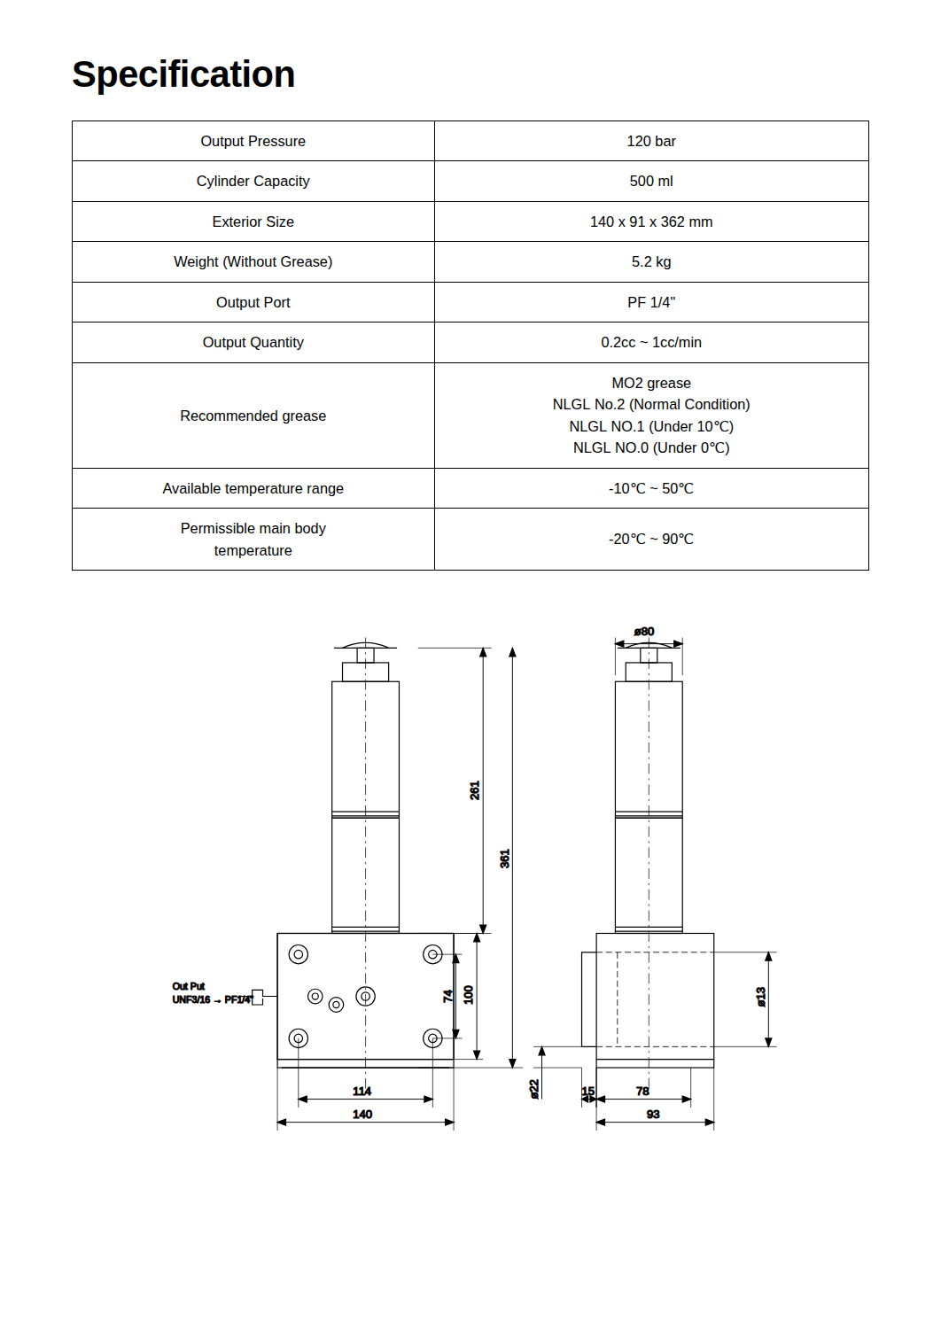Specification
| Output Pressure | 120 bar |
| Cylinder Capacity | 500 ml |
| Exterior Size | 140 x 91 x 362 mm |
| Weight (Without Grease) | 5.2 kg |
| Output Port | PF 1/4" |
| Output Quantity | 0.2cc ~ 1cc/min |
| Recommended grease | MO2 grease NLGL No.2 (Normal Condition) NLGL NO.1 (Under 10℃) NLGL NO.0 (Under 0℃) |
| Available temperature range | -10℃ ~ 50℃ |
| Permissible main body temperature | -20℃ ~ 90℃ |
Out Put UNF3/16 → PF1/4" 261 361 74 100 114 140 ø80 ø13 ø22 15 78 93